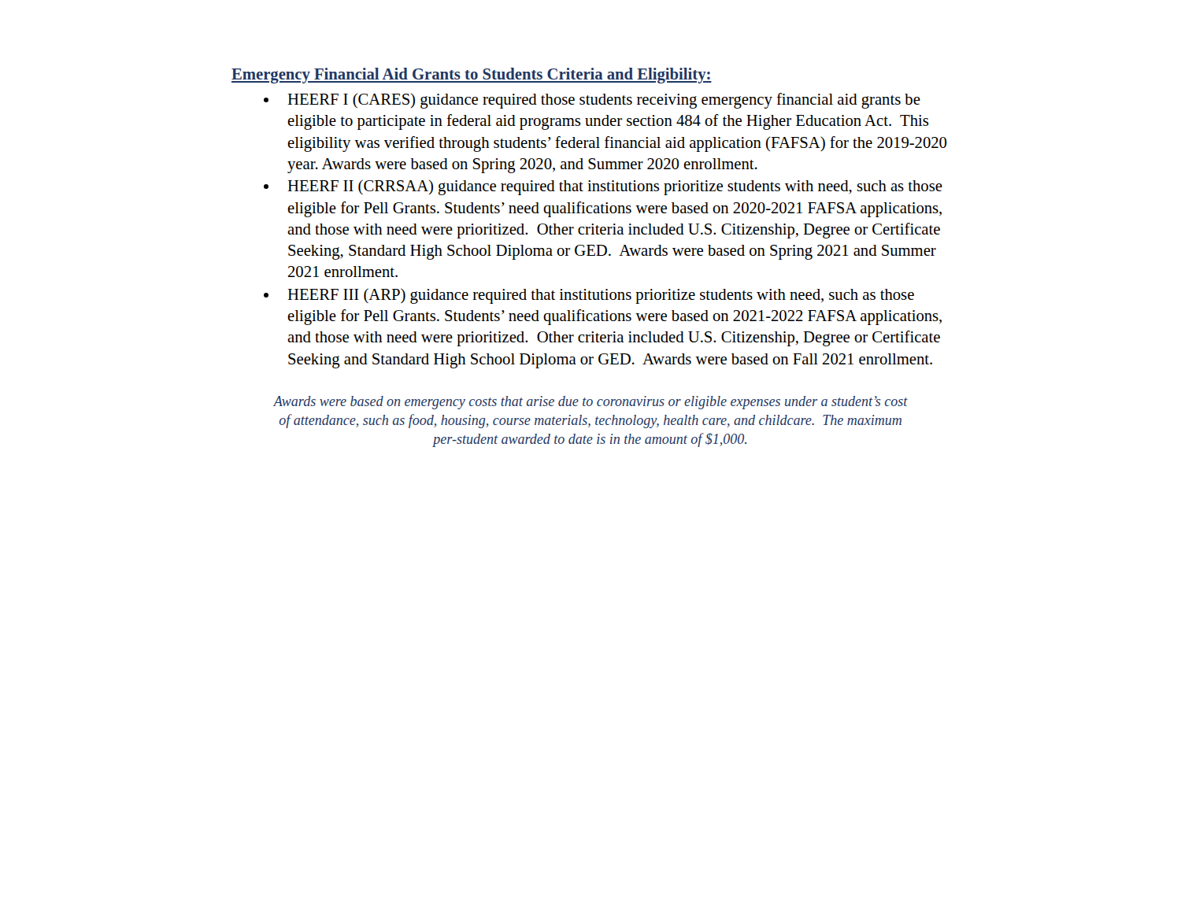Emergency Financial Aid Grants to Students Criteria and Eligibility:
HEERF I (CARES) guidance required those students receiving emergency financial aid grants be eligible to participate in federal aid programs under section 484 of the Higher Education Act. This eligibility was verified through students’ federal financial aid application (FAFSA) for the 2019-2020 year. Awards were based on Spring 2020, and Summer 2020 enrollment.
HEERF II (CRRSAA) guidance required that institutions prioritize students with need, such as those eligible for Pell Grants. Students’ need qualifications were based on 2020-2021 FAFSA applications, and those with need were prioritized. Other criteria included U.S. Citizenship, Degree or Certificate Seeking, Standard High School Diploma or GED. Awards were based on Spring 2021 and Summer 2021 enrollment.
HEERF III (ARP) guidance required that institutions prioritize students with need, such as those eligible for Pell Grants. Students’ need qualifications were based on 2021-2022 FAFSA applications, and those with need were prioritized. Other criteria included U.S. Citizenship, Degree or Certificate Seeking and Standard High School Diploma or GED. Awards were based on Fall 2021 enrollment.
Awards were based on emergency costs that arise due to coronavirus or eligible expenses under a student’s cost of attendance, such as food, housing, course materials, technology, health care, and childcare. The maximum per-student awarded to date is in the amount of $1,000.